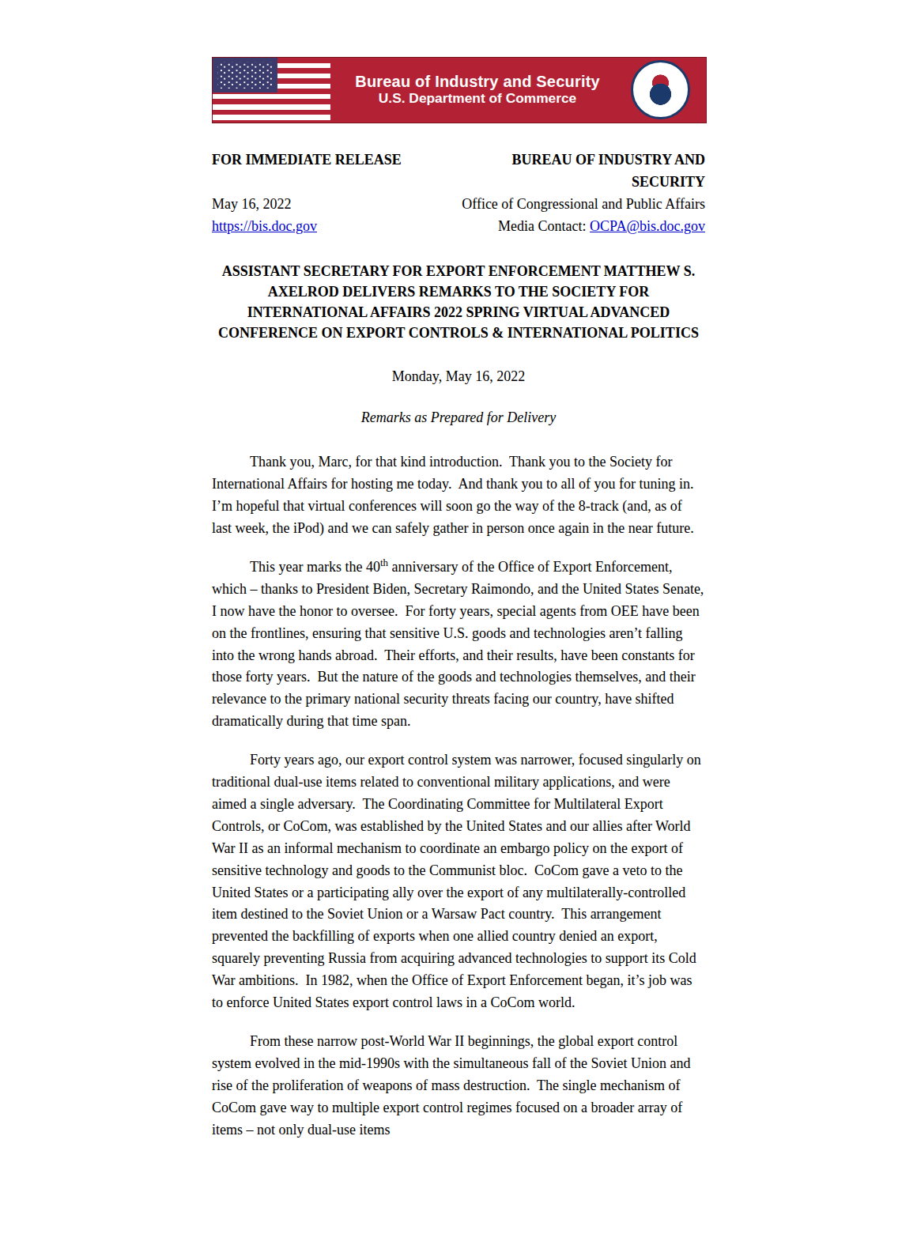Bureau of Industry and Security
U.S. Department of Commerce
| FOR IMMEDIATE RELEASE | BUREAU OF INDUSTRY AND SECURITY |
| May 16, 2022 | Office of Congressional and Public Affairs |
| https://bis.doc.gov | Media Contact: OCPA@bis.doc.gov |
Assistant Secretary for Export Enforcement Matthew S. Axelrod Delivers Remarks to the Society for International Affairs 2022 Spring Virtual Advanced Conference on Export Controls & International Politics
Monday, May 16, 2022
Remarks as Prepared for Delivery
Thank you, Marc, for that kind introduction. Thank you to the Society for International Affairs for hosting me today. And thank you to all of you for tuning in. I’m hopeful that virtual conferences will soon go the way of the 8-track (and, as of last week, the iPod) and we can safely gather in person once again in the near future.
This year marks the 40th anniversary of the Office of Export Enforcement, which – thanks to President Biden, Secretary Raimondo, and the United States Senate, I now have the honor to oversee. For forty years, special agents from OEE have been on the frontlines, ensuring that sensitive U.S. goods and technologies aren’t falling into the wrong hands abroad. Their efforts, and their results, have been constants for those forty years. But the nature of the goods and technologies themselves, and their relevance to the primary national security threats facing our country, have shifted dramatically during that time span.
Forty years ago, our export control system was narrower, focused singularly on traditional dual-use items related to conventional military applications, and were aimed a single adversary. The Coordinating Committee for Multilateral Export Controls, or CoCom, was established by the United States and our allies after World War II as an informal mechanism to coordinate an embargo policy on the export of sensitive technology and goods to the Communist bloc. CoCom gave a veto to the United States or a participating ally over the export of any multilaterally-controlled item destined to the Soviet Union or a Warsaw Pact country. This arrangement prevented the backfilling of exports when one allied country denied an export, squarely preventing Russia from acquiring advanced technologies to support its Cold War ambitions. In 1982, when the Office of Export Enforcement began, it’s job was to enforce United States export control laws in a CoCom world.
From these narrow post-World War II beginnings, the global export control system evolved in the mid-1990s with the simultaneous fall of the Soviet Union and rise of the proliferation of weapons of mass destruction. The single mechanism of CoCom gave way to multiple export control regimes focused on a broader array of items – not only dual-use items